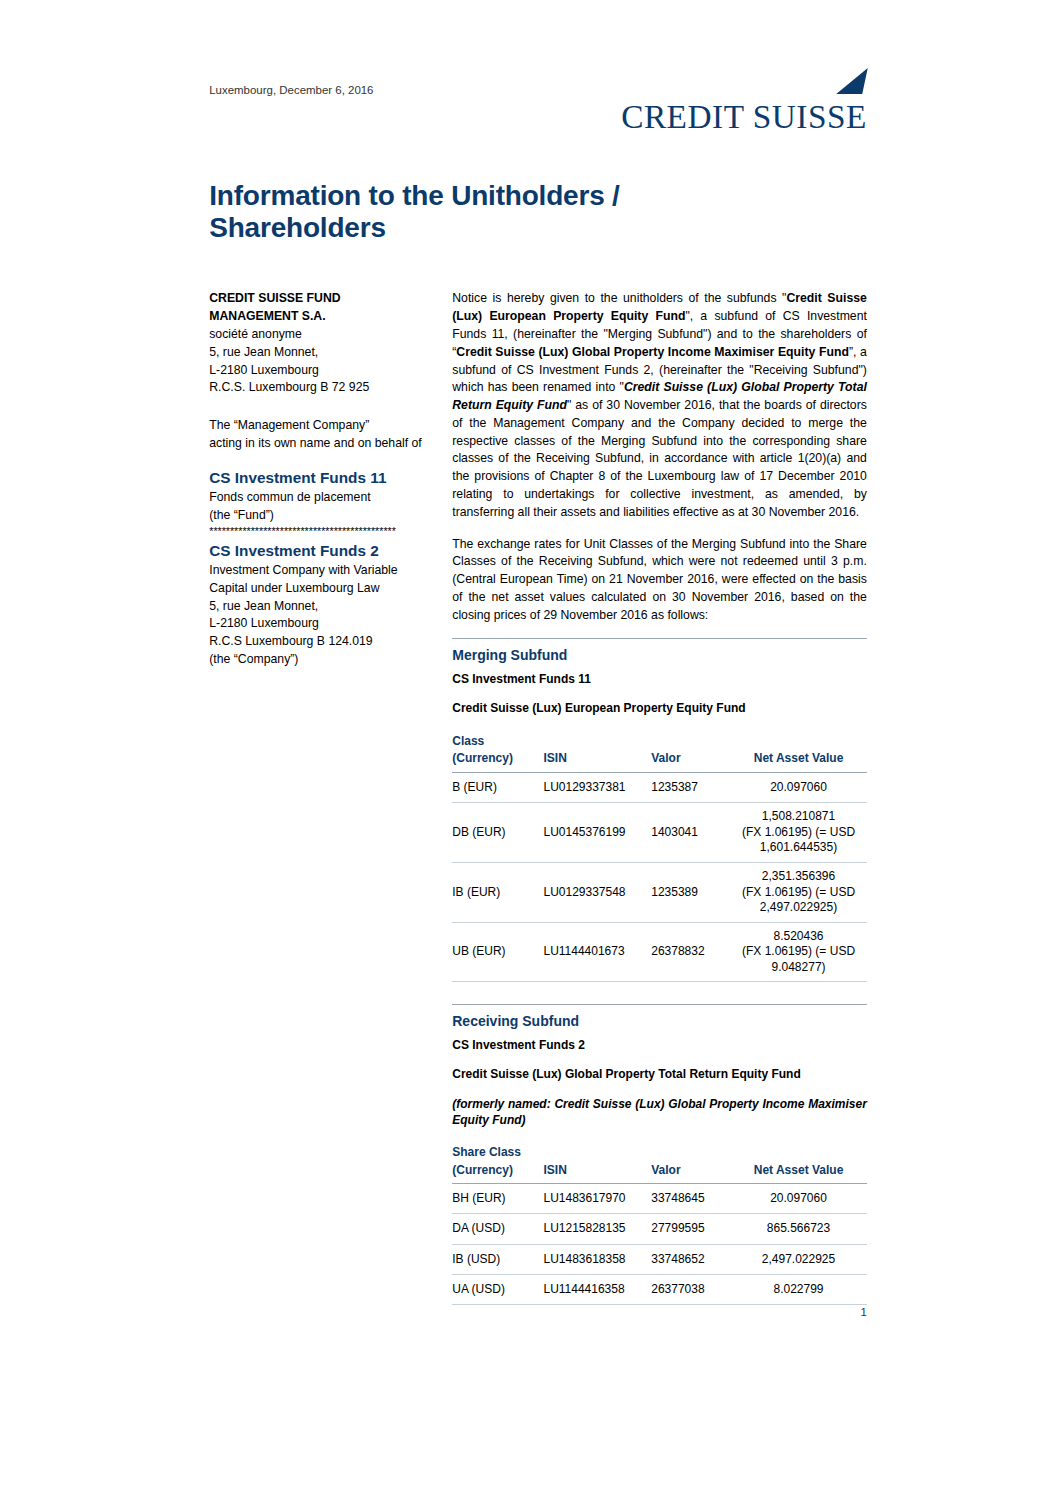Luxembourg, December 6, 2016
CREDIT SUISSE
Information to the Unitholders /
Shareholders
CREDIT SUISSE FUND
MANAGEMENT S.A.
société anonyme
5, rue Jean Monnet,
L-2180 Luxembourg
R.C.S. Luxembourg B 72 925
The “Management Company”
acting in its own name and on behalf of
CS Investment Funds 11
Fonds commun de placement
(the “Fund”)
*********************************************
CS Investment Funds 2
Investment Company with Variable
Capital under Luxembourg Law
5, rue Jean Monnet,
L-2180 Luxembourg
R.C.S Luxembourg B 124.019
(the “Company”)
Notice is hereby given to the unitholders of the subfunds "Credit Suisse (Lux) European Property Equity Fund", a subfund of CS Investment Funds 11, (hereinafter the "Merging Subfund") and to the shareholders of “Credit Suisse (Lux) Global Property Income Maximiser Equity Fund”, a subfund of CS Investment Funds 2, (hereinafter the "Receiving Subfund") which has been renamed into "Credit Suisse (Lux) Global Property Total Return Equity Fund" as of 30 November 2016, that the boards of directors of the Management Company and the Company decided to merge the respective classes of the Merging Subfund into the corresponding share classes of the Receiving Subfund, in accordance with article 1(20)(a) and the provisions of Chapter 8 of the Luxembourg law of 17 December 2010 relating to undertakings for collective investment, as amended, by transferring all their assets and liabilities effective as at 30 November 2016.
The exchange rates for Unit Classes of the Merging Subfund into the Share Classes of the Receiving Subfund, which were not redeemed until 3 p.m. (Central European Time) on 21 November 2016, were effected on the basis of the net asset values calculated on 30 November 2016, based on the closing prices of 29 November 2016 as follows:
Merging Subfund
CS Investment Funds 11
Credit Suisse (Lux) European Property Equity Fund
| Class (Currency) | ISIN | Valor | Net Asset Value |
| --- | --- | --- | --- |
| B (EUR) | LU0129337381 | 1235387 | 20.097060 |
| DB (EUR) | LU0145376199 | 1403041 | 1,508.210871 (FX 1.06195) (= USD 1,601.644535) |
| IB (EUR) | LU0129337548 | 1235389 | 2,351.356396 (FX 1.06195) (= USD 2,497.022925) |
| UB (EUR) | LU1144401673 | 26378832 | 8.520436 (FX 1.06195) (= USD 9.048277) |
Receiving Subfund
CS Investment Funds 2
Credit Suisse (Lux) Global Property Total Return Equity Fund
(formerly named: Credit Suisse (Lux) Global Property Income Maximiser Equity Fund)
| Share Class (Currency) | ISIN | Valor | Net Asset Value |
| --- | --- | --- | --- |
| BH (EUR) | LU1483617970 | 33748645 | 20.097060 |
| DA (USD) | LU1215828135 | 27799595 | 865.566723 |
| IB (USD) | LU1483618358 | 33748652 | 2,497.022925 |
| UA (USD) | LU1144416358 | 26377038 | 8.022799 |
1